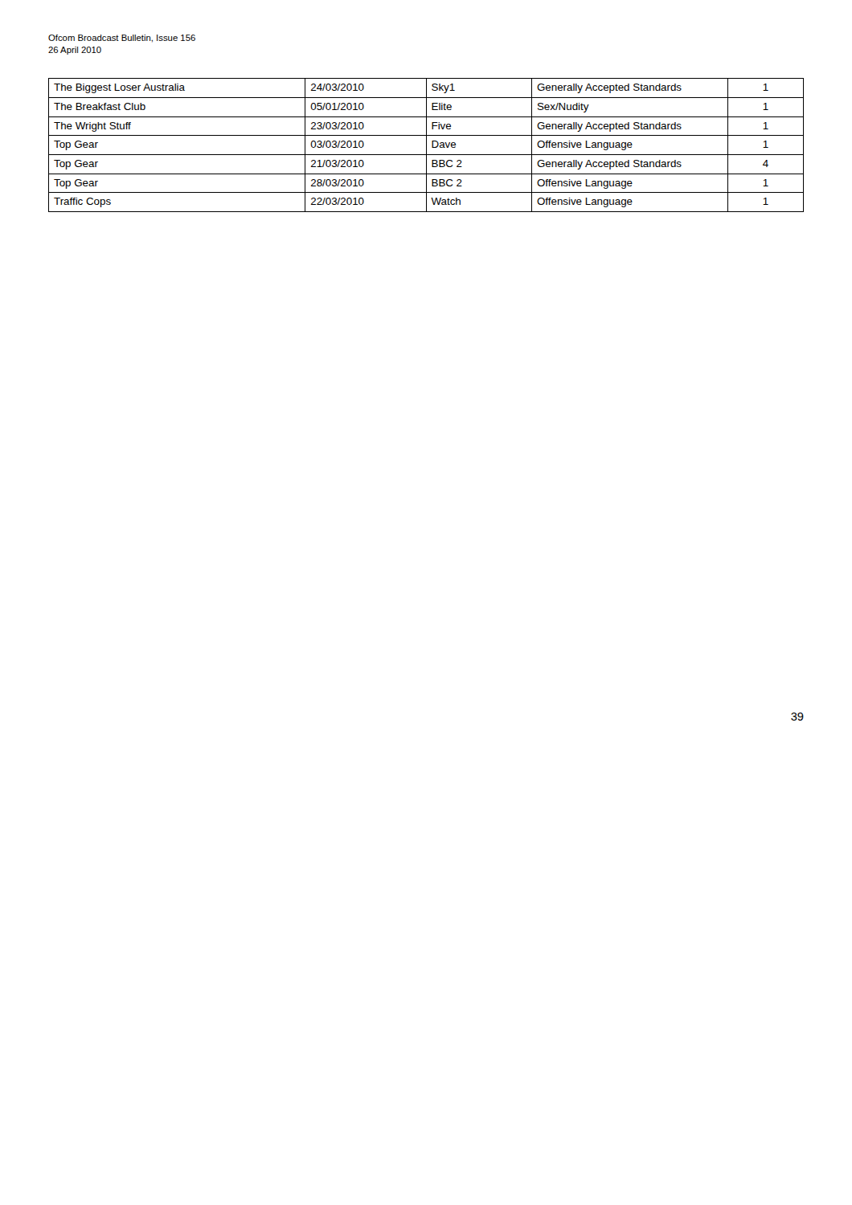Ofcom Broadcast Bulletin, Issue 156
26 April 2010
| The Biggest Loser Australia | 24/03/2010 | Sky1 | Generally Accepted Standards | 1 |
| The Breakfast Club | 05/01/2010 | Elite | Sex/Nudity | 1 |
| The Wright Stuff | 23/03/2010 | Five | Generally Accepted Standards | 1 |
| Top Gear | 03/03/2010 | Dave | Offensive Language | 1 |
| Top Gear | 21/03/2010 | BBC 2 | Generally Accepted Standards | 4 |
| Top Gear | 28/03/2010 | BBC 2 | Offensive Language | 1 |
| Traffic Cops | 22/03/2010 | Watch | Offensive Language | 1 |
39